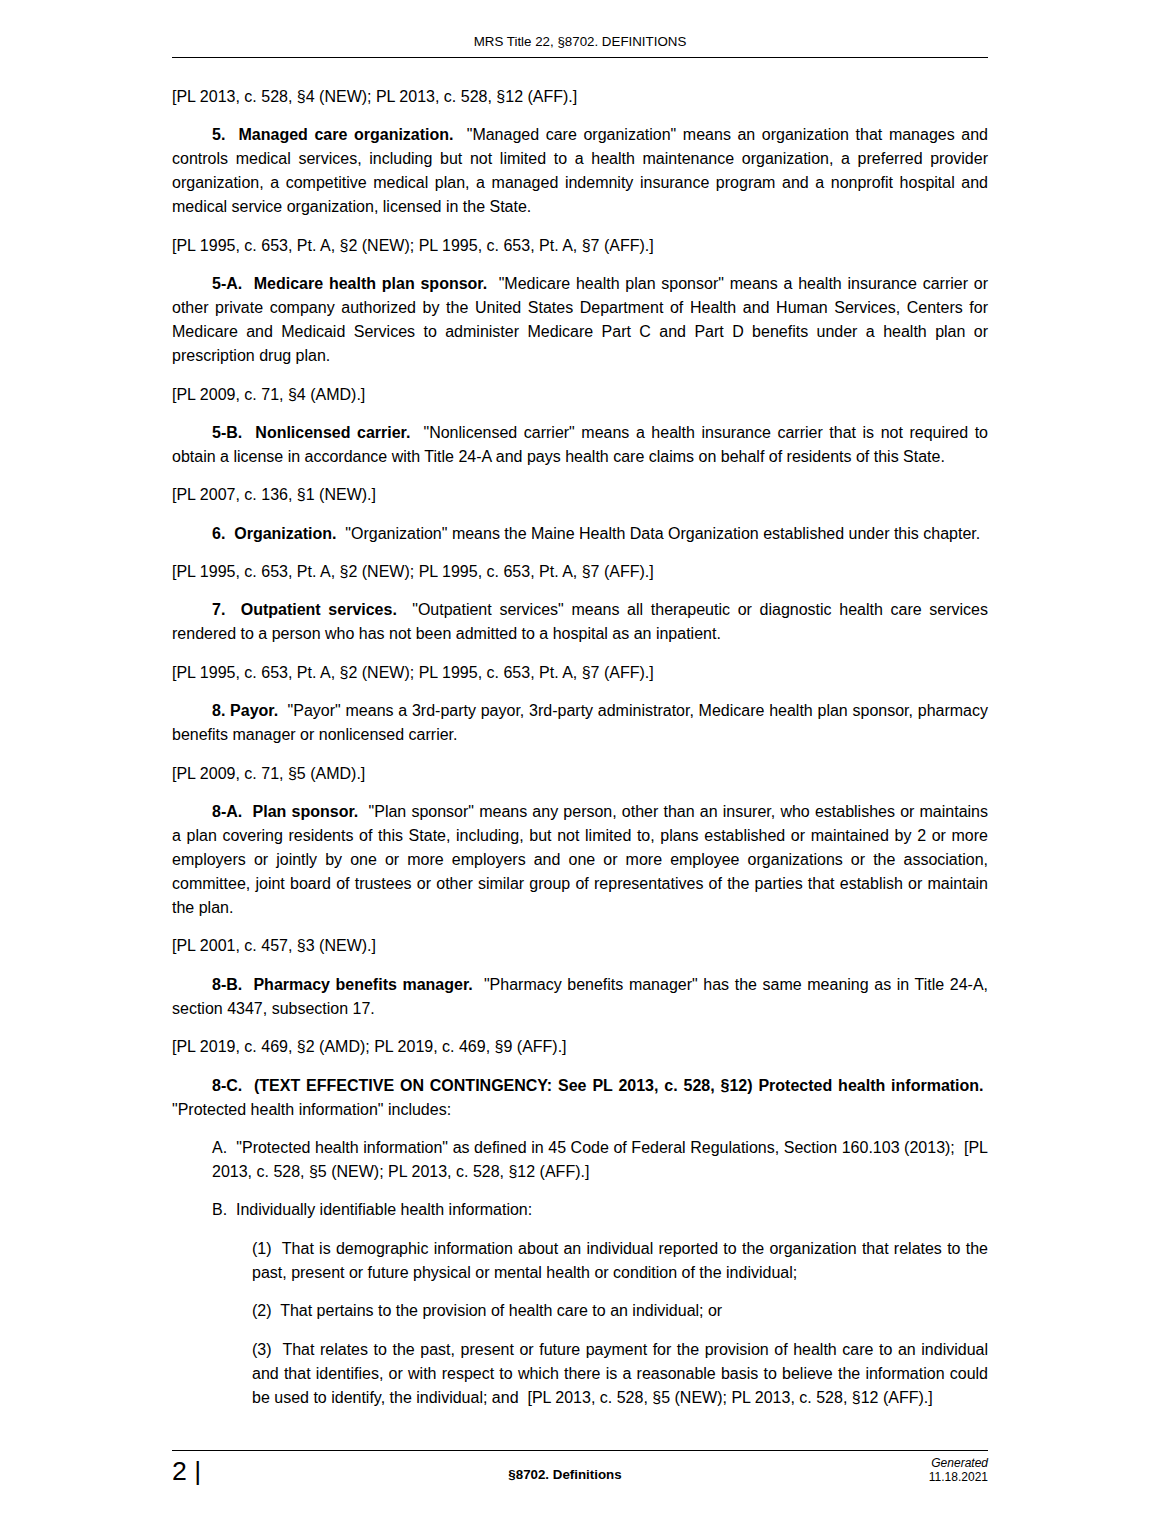MRS Title 22, §8702. DEFINITIONS
[PL 2013, c. 528, §4 (NEW); PL 2013, c. 528, §12 (AFF).]
5. Managed care organization. "Managed care organization" means an organization that manages and controls medical services, including but not limited to a health maintenance organization, a preferred provider organization, a competitive medical plan, a managed indemnity insurance program and a nonprofit hospital and medical service organization, licensed in the State.
[PL 1995, c. 653, Pt. A, §2 (NEW); PL 1995, c. 653, Pt. A, §7 (AFF).]
5-A. Medicare health plan sponsor. "Medicare health plan sponsor" means a health insurance carrier or other private company authorized by the United States Department of Health and Human Services, Centers for Medicare and Medicaid Services to administer Medicare Part C and Part D benefits under a health plan or prescription drug plan.
[PL 2009, c. 71, §4 (AMD).]
5-B. Nonlicensed carrier. "Nonlicensed carrier" means a health insurance carrier that is not required to obtain a license in accordance with Title 24‑A and pays health care claims on behalf of residents of this State.
[PL 2007, c. 136, §1 (NEW).]
6. Organization. "Organization" means the Maine Health Data Organization established under this chapter.
[PL 1995, c. 653, Pt. A, §2 (NEW); PL 1995, c. 653, Pt. A, §7 (AFF).]
7. Outpatient services. "Outpatient services" means all therapeutic or diagnostic health care services rendered to a person who has not been admitted to a hospital as an inpatient.
[PL 1995, c. 653, Pt. A, §2 (NEW); PL 1995, c. 653, Pt. A, §7 (AFF).]
8. Payor. "Payor" means a 3rd-party payor, 3rd-party administrator, Medicare health plan sponsor, pharmacy benefits manager or nonlicensed carrier.
[PL 2009, c. 71, §5 (AMD).]
8-A. Plan sponsor. "Plan sponsor" means any person, other than an insurer, who establishes or maintains a plan covering residents of this State, including, but not limited to, plans established or maintained by 2 or more employers or jointly by one or more employers and one or more employee organizations or the association, committee, joint board of trustees or other similar group of representatives of the parties that establish or maintain the plan.
[PL 2001, c. 457, §3 (NEW).]
8-B. Pharmacy benefits manager. "Pharmacy benefits manager" has the same meaning as in Title 24‑A, section 4347, subsection 17.
[PL 2019, c. 469, §2 (AMD); PL 2019, c. 469, §9 (AFF).]
8-C. (TEXT EFFECTIVE ON CONTINGENCY: See PL 2013, c. 528, §12) Protected health information. "Protected health information" includes:
A. "Protected health information" as defined in 45 Code of Federal Regulations, Section 160.103 (2013); [PL 2013, c. 528, §5 (NEW); PL 2013, c. 528, §12 (AFF).]
B. Individually identifiable health information:
(1) That is demographic information about an individual reported to the organization that relates to the past, present or future physical or mental health or condition of the individual;
(2) That pertains to the provision of health care to an individual; or
(3) That relates to the past, present or future payment for the provision of health care to an individual and that identifies, or with respect to which there is a reasonable basis to believe the information could be used to identify, the individual; and [PL 2013, c. 528, §5 (NEW); PL 2013, c. 528, §12 (AFF).]
2 |
§8702. Definitions
Generated
11.18.2021